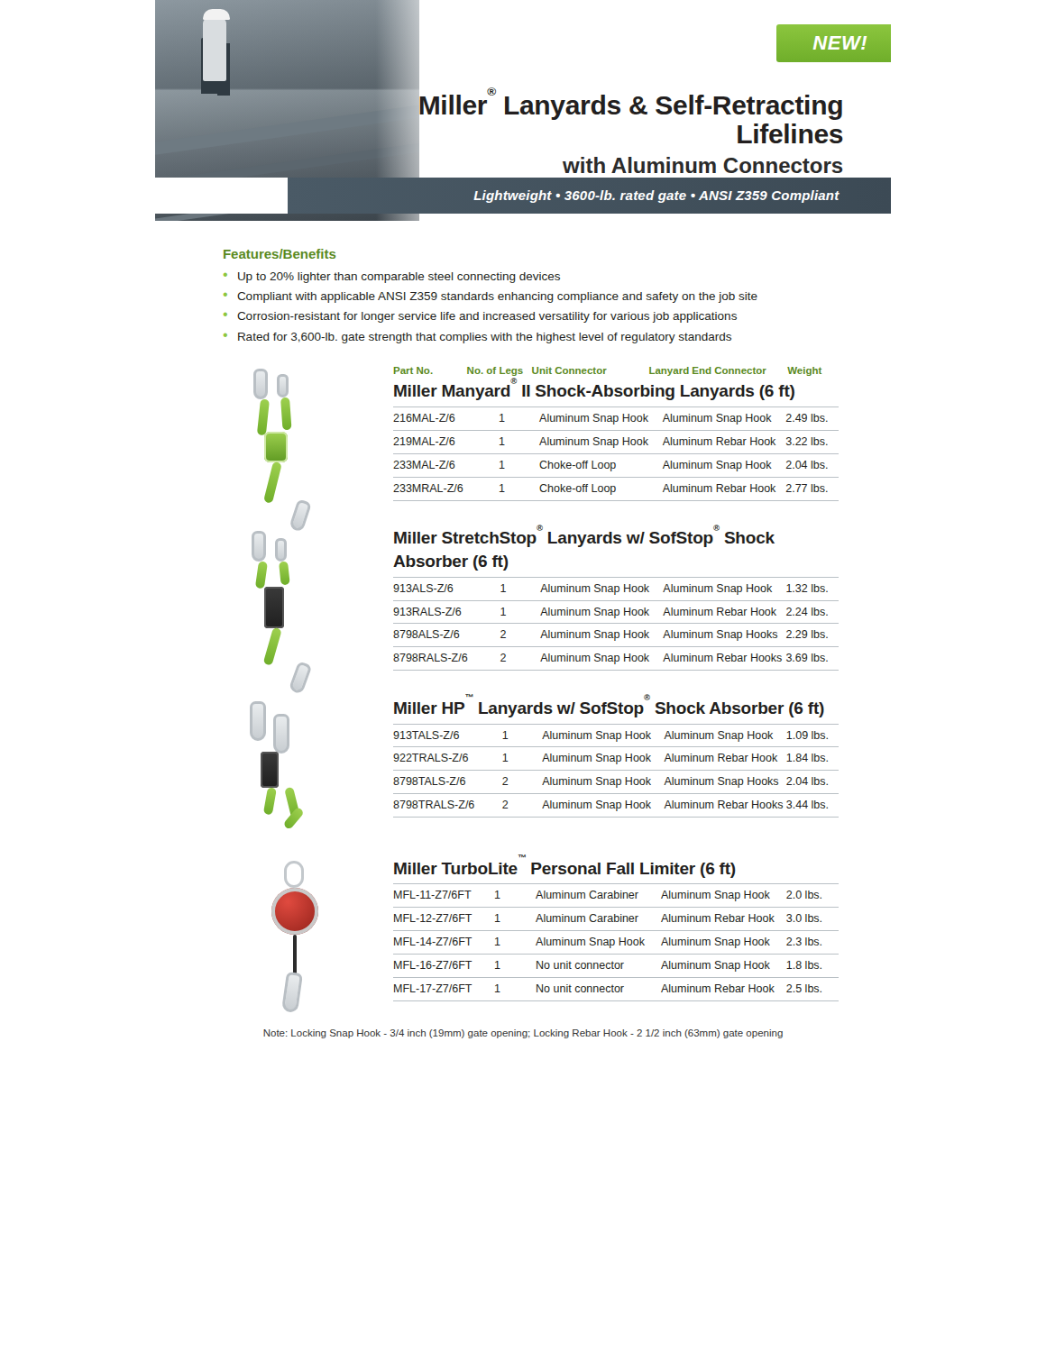NEW!
Miller® Lanyards & Self-Retracting Lifelines
with Aluminum Connectors
Lightweight • 3600-lb. rated gate • ANSI Z359 Compliant
Features/Benefits
Up to 20% lighter than comparable steel connecting devices
Compliant with applicable ANSI Z359 standards enhancing compliance and safety on the job site
Corrosion-resistant for longer service life and increased versatility for various job applications
Rated for 3,600-lb. gate strength that complies with the highest level of regulatory standards
| Part No. | No. of Legs | Unit Connector | Lanyard End Connector | Weight |
| --- | --- | --- | --- | --- |
Miller Manyard® II Shock-Absorbing Lanyards (6 ft)
| 216MAL-Z/6 | 1 | Aluminum Snap Hook | Aluminum Snap Hook | 2.49 lbs. |
| 219MAL-Z/6 | 1 | Aluminum Snap Hook | Aluminum Rebar Hook | 3.22 lbs. |
| 233MAL-Z/6 | 1 | Choke-off Loop | Aluminum Snap Hook | 2.04 lbs. |
| 233MRAL-Z/6 | 1 | Choke-off Loop | Aluminum Rebar Hook | 2.77 lbs. |
Miller StretchStop® Lanyards w/ SofStop® Shock Absorber (6 ft)
| 913ALS-Z/6 | 1 | Aluminum Snap Hook | Aluminum Snap Hook | 1.32 lbs. |
| 913RALS-Z/6 | 1 | Aluminum Snap Hook | Aluminum Rebar Hook | 2.24 lbs. |
| 8798ALS-Z/6 | 2 | Aluminum Snap Hook | Aluminum Snap Hooks | 2.29 lbs. |
| 8798RALS-Z/6 | 2 | Aluminum Snap Hook | Aluminum Rebar Hooks | 3.69 lbs. |
Miller HP™ Lanyards w/ SofStop® Shock Absorber (6 ft)
| 913TALS-Z/6 | 1 | Aluminum Snap Hook | Aluminum Snap Hook | 1.09 lbs. |
| 922TRALS-Z/6 | 1 | Aluminum Snap Hook | Aluminum Rebar Hook | 1.84 lbs. |
| 8798TALS-Z/6 | 2 | Aluminum Snap Hook | Aluminum Snap Hooks | 2.04 lbs. |
| 8798TRALS-Z/6 | 2 | Aluminum Snap Hook | Aluminum Rebar Hooks | 3.44 lbs. |
Miller TurboLite™ Personal Fall Limiter (6 ft)
| MFL-11-Z7/6FT | 1 | Aluminum Carabiner | Aluminum Snap Hook | 2.0 lbs. |
| MFL-12-Z7/6FT | 1 | Aluminum Carabiner | Aluminum Rebar Hook | 3.0 lbs. |
| MFL-14-Z7/6FT | 1 | Aluminum Snap Hook | Aluminum Snap Hook | 2.3 lbs. |
| MFL-16-Z7/6FT | 1 | No unit connector | Aluminum Snap Hook | 1.8 lbs. |
| MFL-17-Z7/6FT | 1 | No unit connector | Aluminum Rebar Hook | 2.5 lbs. |
Note: Locking Snap Hook - 3/4 inch (19mm) gate opening; Locking Rebar Hook - 2 1/2 inch (63mm) gate opening